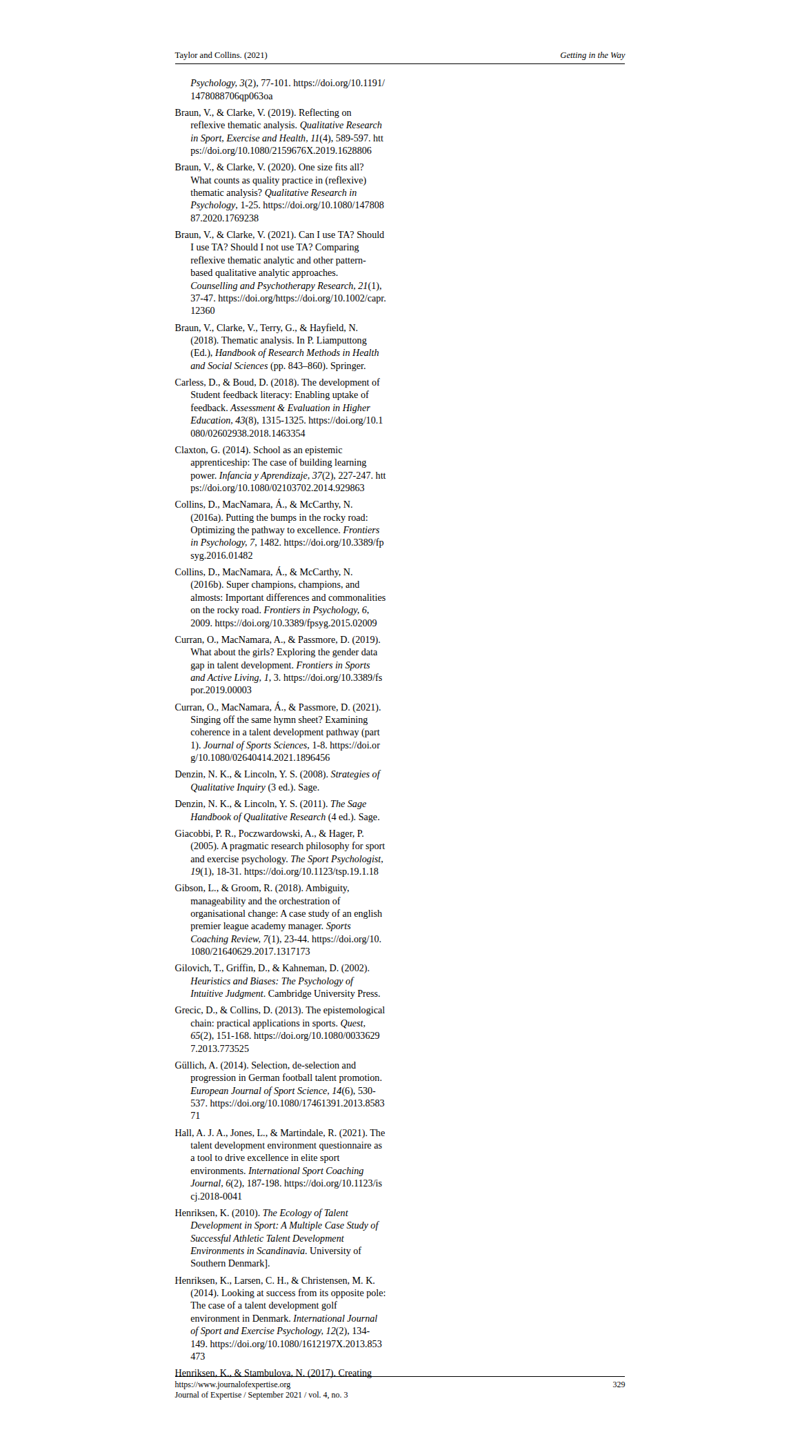Taylor and Collins. (2021)
Getting in the Way
Psychology, 3(2), 77-101. https://doi.org/10.1191/1478088706qp063oa
Braun, V., & Clarke, V. (2019). Reflecting on reflexive thematic analysis. Qualitative Research in Sport, Exercise and Health, 11(4), 589-597. https://doi.org/10.1080/2159676X.2019.1628806
Braun, V., & Clarke, V. (2020). One size fits all? What counts as quality practice in (reflexive) thematic analysis? Qualitative Research in Psychology, 1-25. https://doi.org/10.1080/14780887.2020.1769238
Braun, V., & Clarke, V. (2021). Can I use TA? Should I use TA? Should I not use TA? Comparing reflexive thematic analytic and other pattern-based qualitative analytic approaches. Counselling and Psychotherapy Research, 21(1), 37-47. https://doi.org/https://doi.org/10.1002/capr.12360
Braun, V., Clarke, V., Terry, G., & Hayfield, N. (2018). Thematic analysis. In P. Liamputtong (Ed.), Handbook of Research Methods in Health and Social Sciences (pp. 843–860). Springer.
Carless, D., & Boud, D. (2018). The development of Student feedback literacy: Enabling uptake of feedback. Assessment & Evaluation in Higher Education, 43(8), 1315-1325. https://doi.org/10.1080/02602938.2018.1463354
Claxton, G. (2014). School as an epistemic apprenticeship: The case of building learning power. Infancia y Aprendizaje, 37(2), 227-247. https://doi.org/10.1080/02103702.2014.929863
Collins, D., MacNamara, Á., & McCarthy, N. (2016a). Putting the bumps in the rocky road: Optimizing the pathway to excellence. Frontiers in Psychology, 7, 1482. https://doi.org/10.3389/fpsyg.2016.01482
Collins, D., MacNamara, Á., & McCarthy, N. (2016b). Super champions, champions, and almosts: Important differences and commonalities on the rocky road. Frontiers in Psychology, 6, 2009. https://doi.org/10.3389/fpsyg.2015.02009
Curran, O., MacNamara, A., & Passmore, D. (2019). What about the girls? Exploring the gender data gap in talent development. Frontiers in Sports and Active Living, 1, 3. https://doi.org/10.3389/fspor.2019.00003
Curran, O., MacNamara, Á., & Passmore, D. (2021). Singing off the same hymn sheet? Examining coherence in a talent development pathway (part 1). Journal of Sports Sciences, 1-8. https://doi.org/10.1080/02640414.2021.1896456
Denzin, N. K., & Lincoln, Y. S. (2008). Strategies of Qualitative Inquiry (3 ed.). Sage.
Denzin, N. K., & Lincoln, Y. S. (2011). The Sage Handbook of Qualitative Research (4 ed.). Sage.
Giacobbi, P. R., Poczwardowski, A., & Hager, P. (2005). A pragmatic research philosophy for sport and exercise psychology. The Sport Psychologist, 19(1), 18-31. https://doi.org/10.1123/tsp.19.1.18
Gibson, L., & Groom, R. (2018). Ambiguity, manageability and the orchestration of organisational change: A case study of an english premier league academy manager. Sports Coaching Review, 7(1), 23-44. https://doi.org/10.1080/21640629.2017.1317173
Gilovich, T., Griffin, D., & Kahneman, D. (2002). Heuristics and Biases: The Psychology of Intuitive Judgment. Cambridge University Press.
Grecic, D., & Collins, D. (2013). The epistemological chain: practical applications in sports. Quest, 65(2), 151-168. https://doi.org/10.1080/00336297.2013.773525
Güllich, A. (2014). Selection, de-selection and progression in German football talent promotion. European Journal of Sport Science, 14(6), 530-537. https://doi.org/10.1080/17461391.2013.858371
Hall, A. J. A., Jones, L., & Martindale, R. (2021). The talent development environment questionnaire as a tool to drive excellence in elite sport environments. International Sport Coaching Journal, 6(2), 187-198. https://doi.org/10.1123/iscj.2018-0041
Henriksen, K. (2010). The Ecology of Talent Development in Sport: A Multiple Case Study of Successful Athletic Talent Development Environments in Scandinavia. University of Southern Denmark].
Henriksen, K., Larsen, C. H., & Christensen, M. K. (2014). Looking at success from its opposite pole: The case of a talent development golf environment in Denmark. International Journal of Sport and Exercise Psychology, 12(2), 134-149. https://doi.org/10.1080/1612197X.2013.853473
Henriksen, K., & Stambulova, N. (2017). Creating
https://www.journalofexpertise.org
Journal of Expertise / September 2021 / vol. 4, no. 3
329